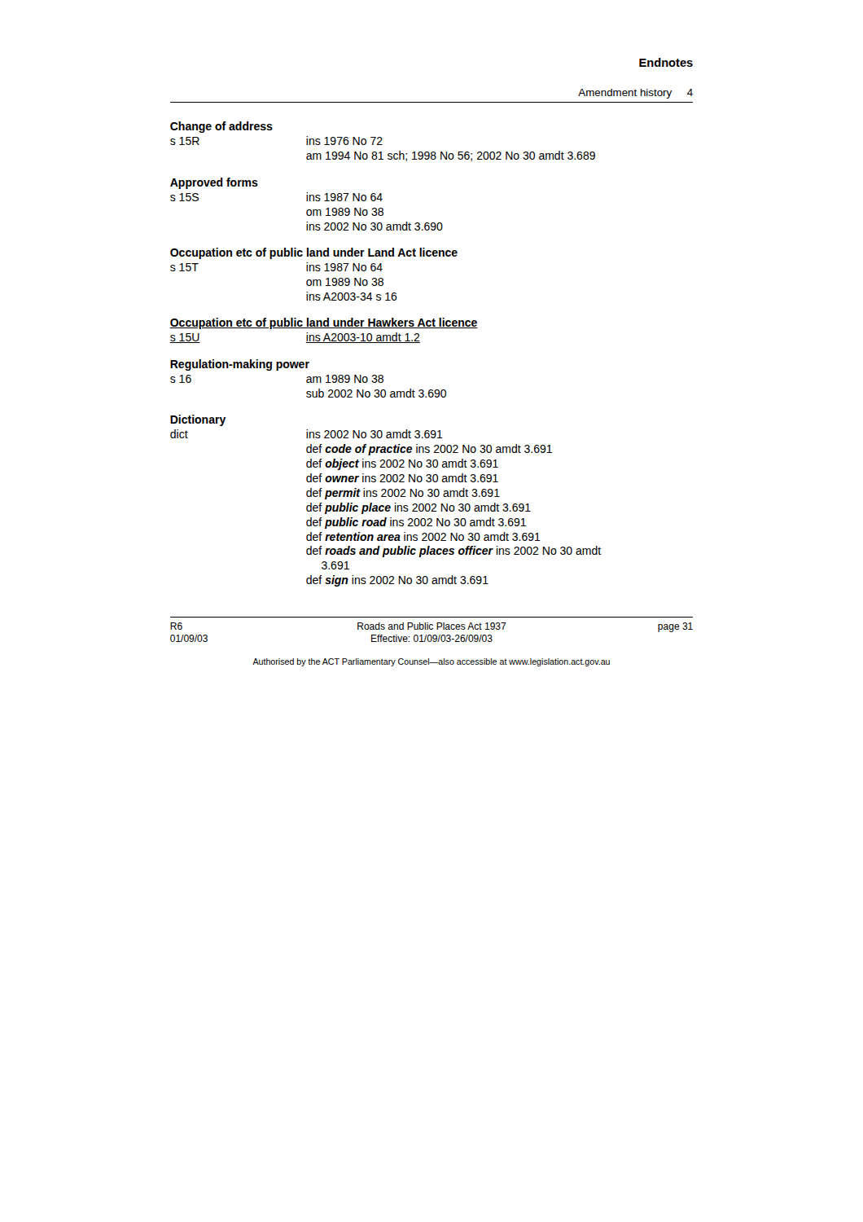Endnotes
Amendment history 4
Change of address
| s 15R | ins 1976 No 72 am 1994 No 81 sch; 1998 No 56; 2002 No 30 amdt 3.689 |
Approved forms
| s 15S | ins 1987 No 64 om 1989 No 38 ins 2002 No 30 amdt 3.690 |
Occupation etc of public land under Land Act licence
| s 15T | ins 1987 No 64 om 1989 No 38 ins A2003-34 s 16 |
Occupation etc of public land under Hawkers Act licence
| s 15U | ins A2003-10 amdt 1.2 |
Regulation-making power
| s 16 | am 1989 No 38 sub 2002 No 30 amdt 3.690 |
Dictionary
| dict | ins 2002 No 30 amdt 3.691 def code of practice ins 2002 No 30 amdt 3.691 def object ins 2002 No 30 amdt 3.691 def owner ins 2002 No 30 amdt 3.691 def permit ins 2002 No 30 amdt 3.691 def public place ins 2002 No 30 amdt 3.691 def public road ins 2002 No 30 amdt 3.691 def retention area ins 2002 No 30 amdt 3.691 def roads and public places officer ins 2002 No 30 amdt 3.691 def sign ins 2002 No 30 amdt 3.691 |
R6
01/09/03
Roads and Public Places Act 1937
Effective: 01/09/03-26/09/03
page 31
Authorised by the ACT Parliamentary Counsel—also accessible at www.legislation.act.gov.au